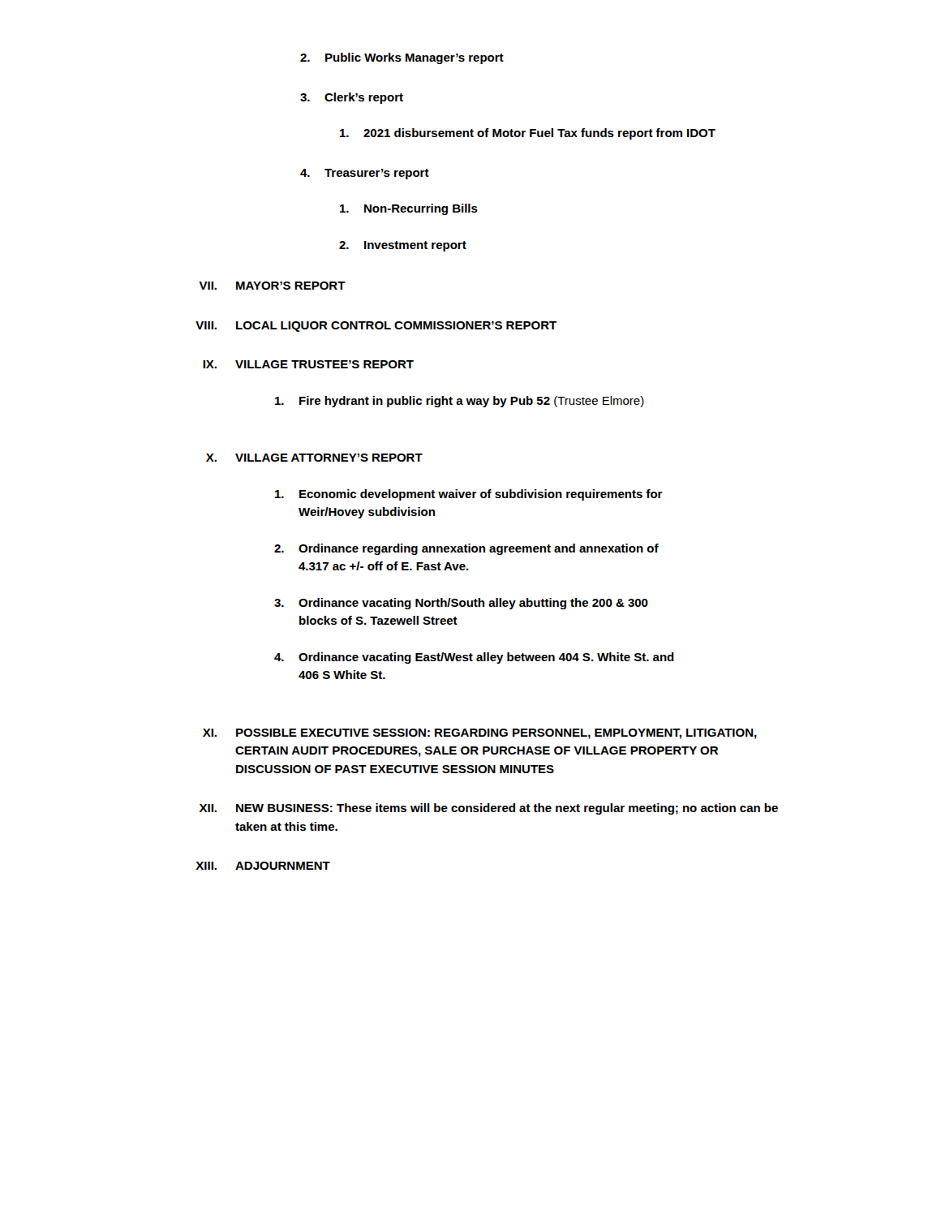2. Public Works Manager’s report
3. Clerk’s report
1. 2021 disbursement of Motor Fuel Tax funds report from IDOT
4. Treasurer’s report
1. Non-Recurring Bills
2. Investment report
VII.
MAYOR’S REPORT
VIII.
LOCAL LIQUOR CONTROL COMMISSIONER’S REPORT
IX.
VILLAGE TRUSTEE’S REPORT
1. Fire hydrant in public right a way by Pub 52 (Trustee Elmore)
X.
VILLAGE ATTORNEY’S REPORT
1. Economic development waiver of subdivision requirements for Weir/Hovey subdivision
2. Ordinance regarding annexation agreement and annexation of 4.317 ac +/- off of E. Fast Ave.
3. Ordinance vacating North/South alley abutting the 200 & 300 blocks of S. Tazewell Street
4. Ordinance vacating East/West alley between 404 S. White St. and 406 S White St.
XI.
POSSIBLE EXECUTIVE SESSION: REGARDING PERSONNEL, EMPLOYMENT, LITIGATION, CERTAIN AUDIT PROCEDURES, SALE OR PURCHASE OF VILLAGE PROPERTY OR DISCUSSION OF PAST EXECUTIVE SESSION MINUTES
XII.
NEW BUSINESS: These items will be considered at the next regular meeting; no action can be taken at this time.
XIII.
ADJOURNMENT